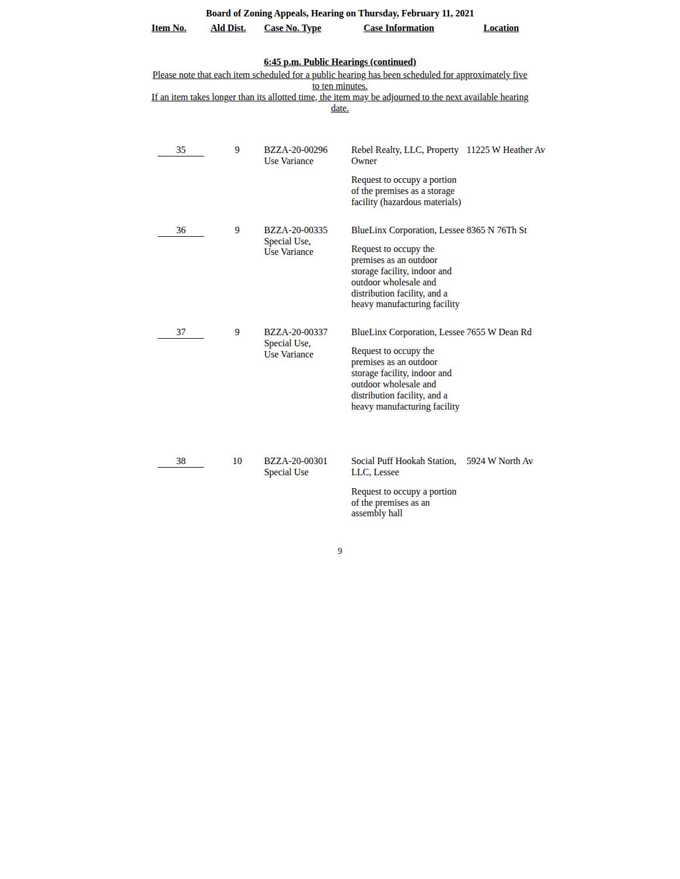Board of Zoning Appeals, Hearing on Thursday, February 11, 2021
| Item No. | Ald Dist. | Case No. Type | Case Information | Location |
| --- | --- | --- | --- | --- |
6:45 p.m. Public Hearings (continued)
Please note that each item scheduled for a public hearing has been scheduled for approximately five to ten minutes.
If an item takes longer than its allotted time, the item may be adjourned to the next available hearing date.
| 35 | 9 | BZZA-20-00296 Use Variance | Rebel Realty, LLC, Property Owner Request to occupy a portion of the premises as a storage facility (hazardous materials) | 11225 W Heather Av |
| 36 | 9 | BZZA-20-00335 Special Use, Use Variance | BlueLinx Corporation, Lessee Request to occupy the premises as an outdoor storage facility, indoor and outdoor wholesale and distribution facility, and a heavy manufacturing facility | 8365 N 76Th St |
| 37 | 9 | BZZA-20-00337 Special Use, Use Variance | BlueLinx Corporation, Lessee Request to occupy the premises as an outdoor storage facility, indoor and outdoor wholesale and distribution facility, and a heavy manufacturing facility | 7655 W Dean Rd |
| 38 | 10 | BZZA-20-00301 Special Use | Social Puff Hookah Station, LLC, Lessee Request to occupy a portion of the premises as an assembly hall | 5924 W North Av |
9